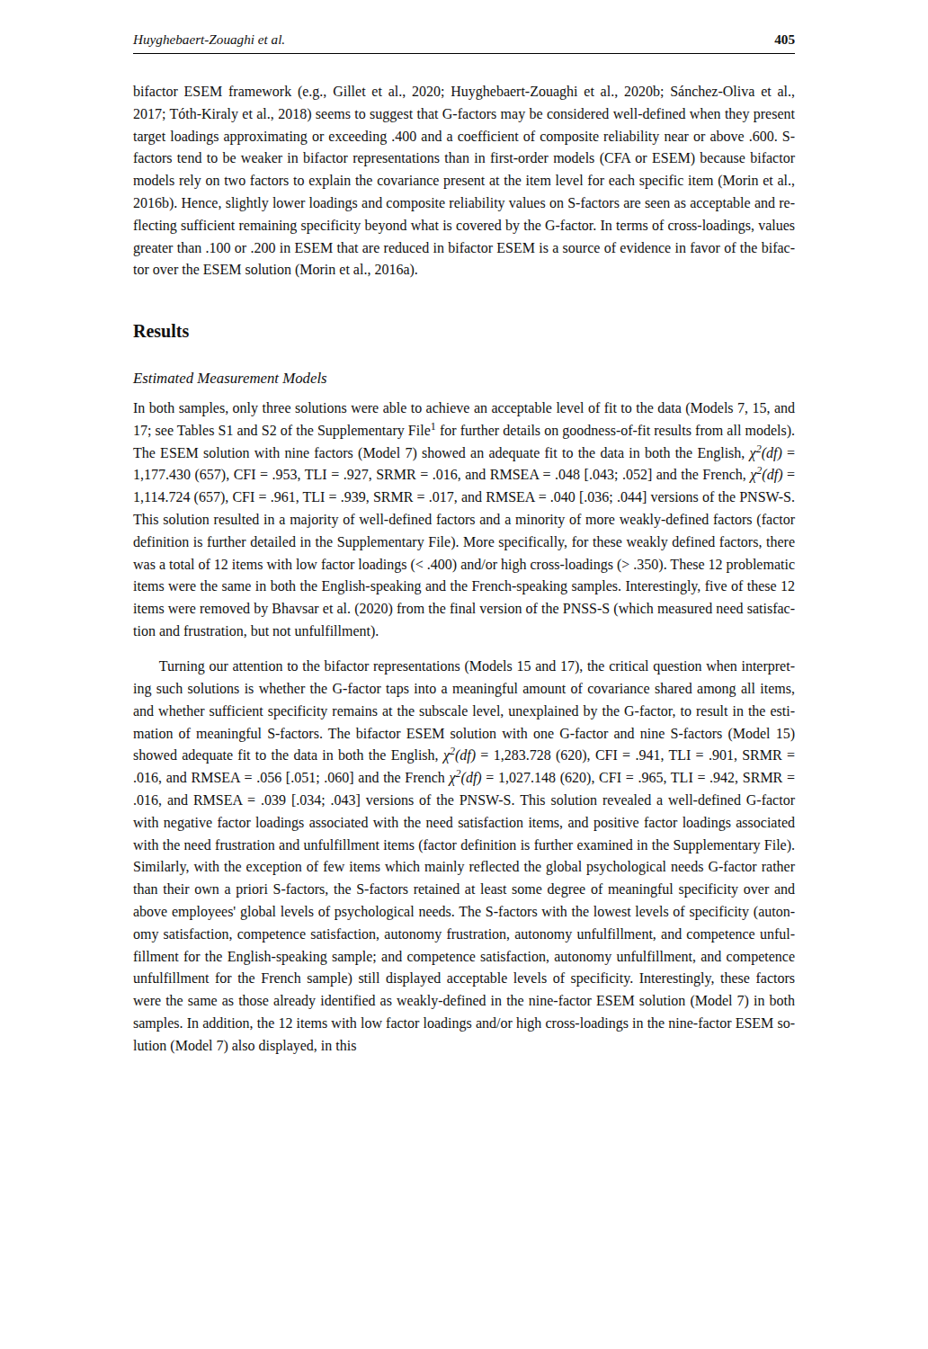Huyghebaert-Zouaghi et al. 405
bifactor ESEM framework (e.g., Gillet et al., 2020; Huyghebaert-Zouaghi et al., 2020b; Sánchez-Oliva et al., 2017; Tóth-Kiraly et al., 2018) seems to suggest that G-factors may be considered well-defined when they present target loadings approximating or exceeding .400 and a coefficient of composite reliability near or above .600. S-factors tend to be weaker in bifactor representations than in first-order models (CFA or ESEM) because bifactor models rely on two factors to explain the covariance present at the item level for each specific item (Morin et al., 2016b). Hence, slightly lower loadings and composite reliability values on S-factors are seen as acceptable and reflecting sufficient remaining specificity beyond what is covered by the G-factor. In terms of cross-loadings, values greater than .100 or .200 in ESEM that are reduced in bifactor ESEM is a source of evidence in favor of the bifactor over the ESEM solution (Morin et al., 2016a).
Results
Estimated Measurement Models
In both samples, only three solutions were able to achieve an acceptable level of fit to the data (Models 7, 15, and 17; see Tables S1 and S2 of the Supplementary File1 for further details on goodness-of-fit results from all models). The ESEM solution with nine factors (Model 7) showed an adequate fit to the data in both the English, χ2(df) = 1,177.430 (657), CFI = .953, TLI = .927, SRMR = .016, and RMSEA = .048 [.043; .052] and the French, χ2(df) = 1,114.724 (657), CFI = .961, TLI = .939, SRMR = .017, and RMSEA = .040 [.036; .044] versions of the PNSW-S. This solution resulted in a majority of well-defined factors and a minority of more weakly-defined factors (factor definition is further detailed in the Supplementary File). More specifically, for these weakly defined factors, there was a total of 12 items with low factor loadings (< .400) and/or high cross-loadings (> .350). These 12 problematic items were the same in both the English-speaking and the French-speaking samples. Interestingly, five of these 12 items were removed by Bhavsar et al. (2020) from the final version of the PNSS-S (which measured need satisfaction and frustration, but not unfulfillment).
Turning our attention to the bifactor representations (Models 15 and 17), the critical question when interpreting such solutions is whether the G-factor taps into a meaningful amount of covariance shared among all items, and whether sufficient specificity remains at the subscale level, unexplained by the G-factor, to result in the estimation of meaningful S-factors. The bifactor ESEM solution with one G-factor and nine S-factors (Model 15) showed adequate fit to the data in both the English, χ2(df) = 1,283.728 (620), CFI = .941, TLI = .901, SRMR = .016, and RMSEA = .056 [.051; .060] and the French χ2(df) = 1,027.148 (620), CFI = .965, TLI = .942, SRMR = .016, and RMSEA = .039 [.034; .043] versions of the PNSW-S. This solution revealed a well-defined G-factor with negative factor loadings associated with the need satisfaction items, and positive factor loadings associated with the need frustration and unfulfillment items (factor definition is further examined in the Supplementary File). Similarly, with the exception of few items which mainly reflected the global psychological needs G-factor rather than their own a priori S-factors, the S-factors retained at least some degree of meaningful specificity over and above employees' global levels of psychological needs. The S-factors with the lowest levels of specificity (autonomy satisfaction, competence satisfaction, autonomy frustration, autonomy unfulfillment, and competence unfulfillment for the English-speaking sample; and competence satisfaction, autonomy unfulfillment, and competence unfulfillment for the French sample) still displayed acceptable levels of specificity. Interestingly, these factors were the same as those already identified as weakly-defined in the nine-factor ESEM solution (Model 7) in both samples. In addition, the 12 items with low factor loadings and/or high cross-loadings in the nine-factor ESEM solution (Model 7) also displayed, in this